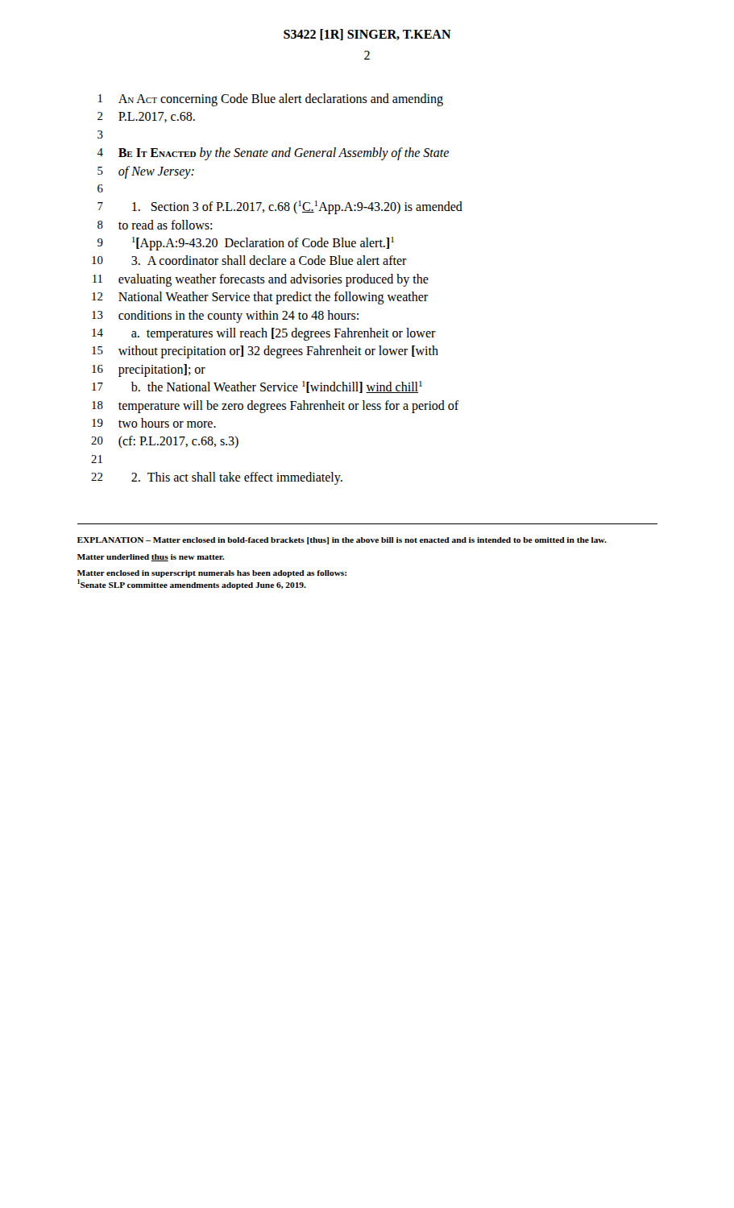S3422 [1R] SINGER, T.KEAN
2
An Act concerning Code Blue alert declarations and amending
P.L.2017, c.68.
Be It Enacted by the Senate and General Assembly of the State
of New Jersey:
1. Section 3 of P.L.2017, c.68 (1C.1App.A:9-43.20) is amended
to read as follows:
1[App.A:9-43.20 Declaration of Code Blue alert.]1
3. A coordinator shall declare a Code Blue alert after
evaluating weather forecasts and advisories produced by the
National Weather Service that predict the following weather
conditions in the county within 24 to 48 hours:
a. temperatures will reach [25 degrees Fahrenheit or lower
without precipitation or] 32 degrees Fahrenheit or lower [with
precipitation]; or
b. the National Weather Service 1[windchill] wind chill1
temperature will be zero degrees Fahrenheit or less for a period of
two hours or more.
(cf: P.L.2017, c.68, s.3)
2. This act shall take effect immediately.
EXPLANATION – Matter enclosed in bold-faced brackets [thus] in the above bill is not enacted and is intended to be omitted in the law.
Matter underlined thus is new matter.
Matter enclosed in superscript numerals has been adopted as follows:
1Senate SLP committee amendments adopted June 6, 2019.